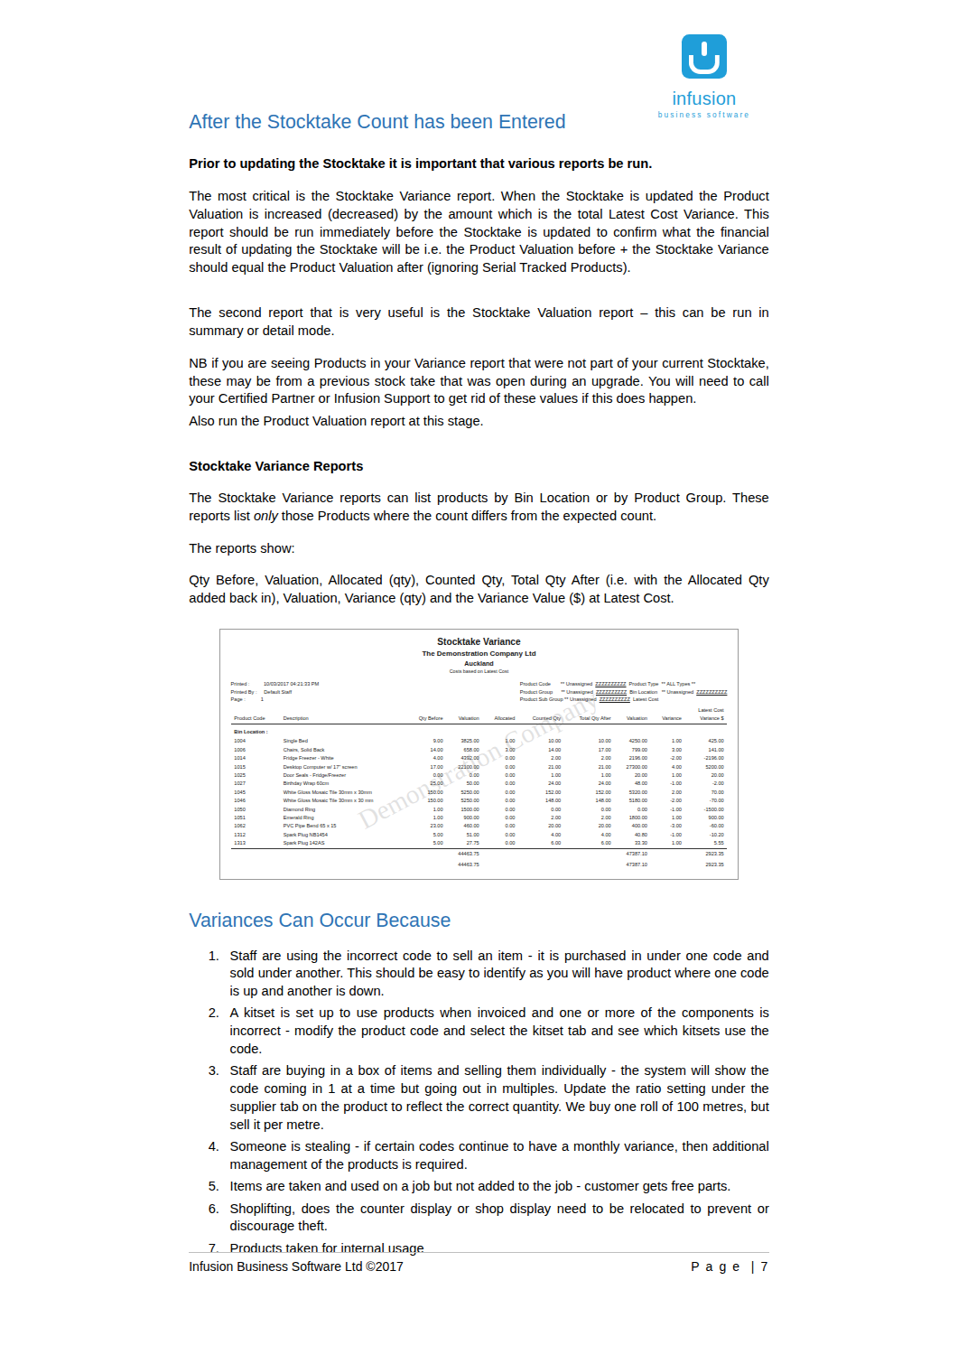infusion
business software
After the Stocktake Count has been Entered
Prior to updating the Stocktake it is important that various reports be run.
The most critical is the Stocktake Variance report. When the Stocktake is updated the Product Valuation is increased (decreased) by the amount which is the total Latest Cost Variance. This report should be run immediately before the Stocktake is updated to confirm what the financial result of updating the Stocktake will be i.e. the Product Valuation before + the Stocktake Variance should equal the Product Valuation after (ignoring Serial Tracked Products).
The second report that is very useful is the Stocktake Valuation report – this can be run in summary or detail mode.
NB if you are seeing Products in your Variance report that were not part of your current Stocktake, these may be from a previous stock take that was open during an upgrade. You will need to call your Certified Partner or Infusion Support to get rid of these values if this does happen.
Also run the Product Valuation report at this stage.
Stocktake Variance Reports
The Stocktake Variance reports can list products by Bin Location or by Product Group. These reports list only those Products where the count differs from the expected count.
The reports show:
Qty Before, Valuation, Allocated (qty), Counted Qty, Total Qty After (i.e. with the Allocated Qty added back in), Valuation, Variance (qty) and the Variance Value ($) at Latest Cost.
Demonstration Company
Stocktake Variance
The Demonstration Company Ltd
Auckland
Costs based on Latest Cost
Printed : 10/03/2017 04:21:33 PM
Printed By : Default Staff
Page : 1
Product Code ** Unassigned ZZZZZZZZZZ Product Type ** ALL Types **
Product Group ** Unassigned ZZZZZZZZZZ Bin Location ** Unassigned ZZZZZZZZZZ
Product Sub Group ** Unassigned ZZZZZZZZZZ Latest Cost
| | | | | | | | | | Latest Cost |
| --- | --- | --- | --- | --- | --- | --- | --- | --- | --- |
| Product Code | Description | Qty Before | Valuation | Allocated | Counted Qty | Total Qty After | Valuation | Variance | Variance $ |
| Bin Location : |
| 1004 | Single Bed | 9.00 | 3825.00 | 1.00 | 10.00 | 10.00 | 4250.00 | 1.00 | 425.00 |
| 1006 | Chairs, Solid Back | 14.00 | 658.00 | 3.00 | 14.00 | 17.00 | 799.00 | 3.00 | 141.00 |
| 1014 | Fridge Freezer - White | 4.00 | 4392.00 | 0.00 | 2.00 | 2.00 | 2196.00 | -2.00 | -2196.00 |
| 1015 | Desktop Computer w/ 17" screen | 17.00 | 22100.00 | 0.00 | 21.00 | 21.00 | 27300.00 | 4.00 | 5200.00 |
| 1025 | Door Seals - Fridge/Freezer | 0.00 | 0.00 | 0.00 | 1.00 | 1.00 | 20.00 | 1.00 | 20.00 |
| 1027 | Birthday Wrap 60cm | 25.00 | 50.00 | 0.00 | 24.00 | 24.00 | 48.00 | -1.00 | -2.00 |
| 1045 | White Gloss Mosaic Tile 30mm x 30mm | 150.00 | 5250.00 | 0.00 | 152.00 | 152.00 | 5320.00 | 2.00 | 70.00 |
| 1046 | White Gloss Mosaic Tile 30mm x 30 mm | 150.00 | 5250.00 | 0.00 | 148.00 | 148.00 | 5180.00 | -2.00 | -70.00 |
| 1050 | Diamond Ring | 1.00 | 1500.00 | 0.00 | 0.00 | 0.00 | 0.00 | -1.00 | -1500.00 |
| 1051 | Emerald Ring | 1.00 | 900.00 | 0.00 | 2.00 | 2.00 | 1800.00 | 1.00 | 900.00 |
| 1062 | PVC Pipe Bend 65 x 15 | 23.00 | 460.00 | 0.00 | 20.00 | 20.00 | 400.00 | -3.00 | -60.00 |
| 1312 | Spark Plug NB1454 | 5.00 | 51.00 | 0.00 | 4.00 | 4.00 | 40.80 | -1.00 | -10.20 |
| 1313 | Spark Plug 142AS | 5.00 | 27.75 | 0.00 | 6.00 | 6.00 | 33.30 | 1.00 | 5.55 |
| | | | 44463.75 | | | | 47387.10 | | 2923.35 |
| | | | 44463.75 | | | | 47387.10 | | 2923.35 |
Variances Can Occur Because
Staff are using the incorrect code to sell an item - it is purchased in under one code and sold under another. This should be easy to identify as you will have product where one code is up and another is down.
A kitset is set up to use products when invoiced and one or more of the components is incorrect - modify the product code and select the kitset tab and see which kitsets use the code.
Staff are buying in a box of items and selling them individually - the system will show the code coming in 1 at a time but going out in multiples. Update the ratio setting under the supplier tab on the product to reflect the correct quantity. We buy one roll of 100 metres, but sell it per metre.
Someone is stealing - if certain codes continue to have a monthly variance, then additional management of the products is required.
Items are taken and used on a job but not added to the job - customer gets free parts.
Shoplifting, does the counter display or shop display need to be relocated to prevent or discourage theft.
Products taken for internal usage
Infusion Business Software Ltd ©2017
P a g e | 7